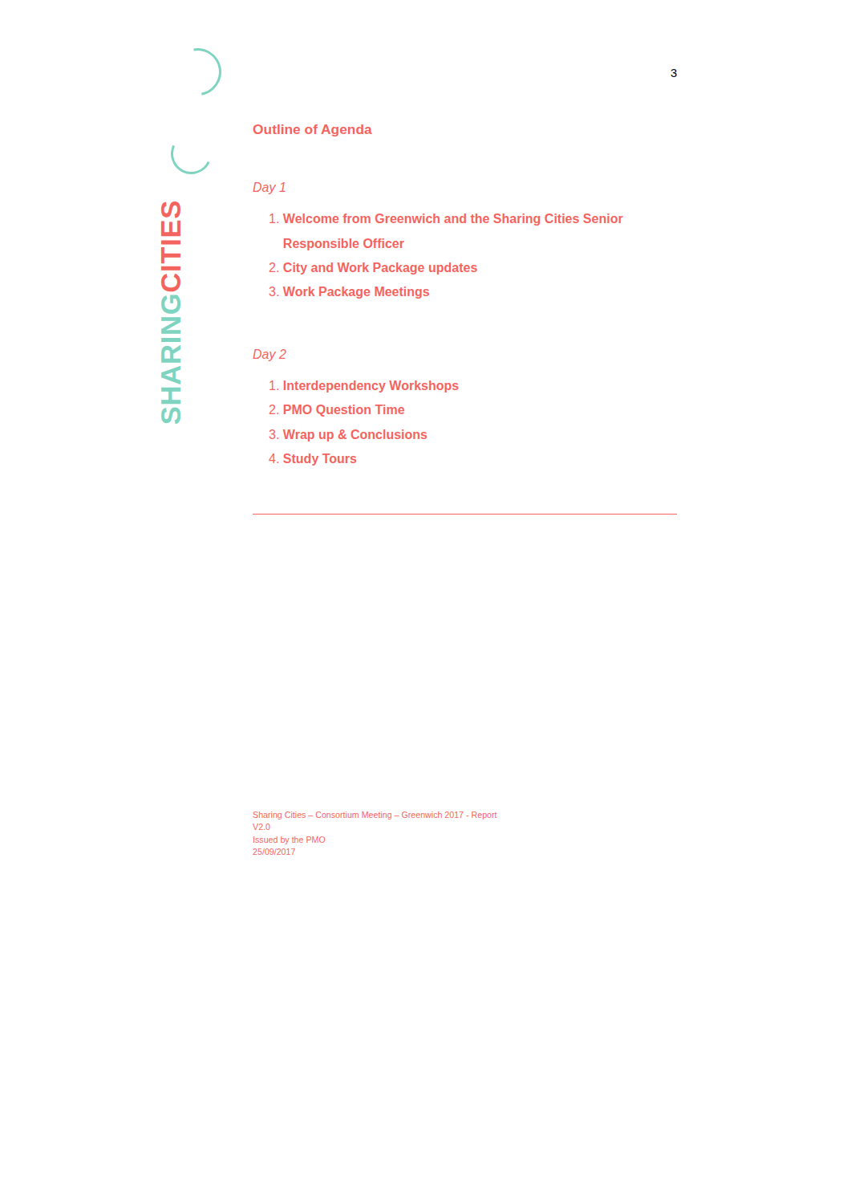3
SHARING CITIES
Outline of Agenda
Day 1
Welcome from Greenwich and the Sharing Cities Senior Responsible Officer
City and Work Package updates
Work Package Meetings
Day 2
Interdependency Workshops
PMO Question Time
Wrap up & Conclusions
Study Tours
Sharing Cities – Consortium Meeting – Greenwich 2017 - Report
V2.0
Issued by the PMO
25/09/2017